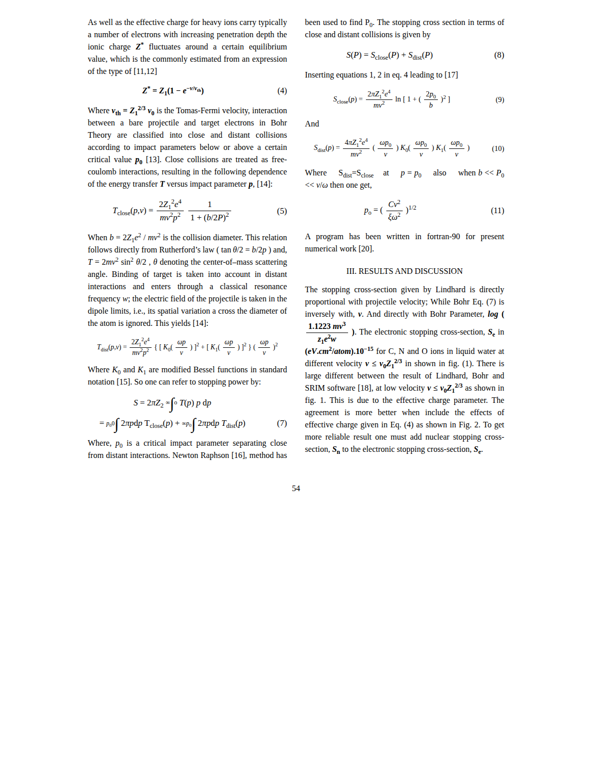As well as the effective charge for heavy ions carry typically a number of electrons with increasing penetration depth the ionic charge Z* fluctuates around a certain equilibrium value, which is the commonly estimated from an expression of the type of [11,12]
Z* = Z1(1 − e−v/vth)
(4)
Where vth = Z12/3 v0 is the Tomas-Fermi velocity, interaction between a bare projectile and target electrons in Bohr Theory are classified into close and distant collisions according to impact parameters below or above a certain critical value p0 [13]. Close collisions are treated as free-coulomb interactions, resulting in the following dependence of the energy transfer T versus impact parameter p, [14]:
Tclose(p,v) = 2Z12e4 mv2p2 11 + (b/2P)2
(5)
When b = 2Z1e2 / mv2 is the collision diameter. This relation follows directly from Rutherford’s law ( tan θ/2 = b/2p ) and, T = 2mv2 sin2 θ/2 , θ denoting the center-of–mass scattering angle. Binding of target is taken into account in distant interactions and enters through a classical resonance frequency w; the electric field of the projectile is taken in the dipole limits, i.e., its spatial variation a cross the diameter of the atom is ignored. This yields [14]:
Tdist(p,v) = 2Z12e4 mv2p2 { [ K0( ωp v ) ]2 + [ K1( ωp v ) ]2 } ( ωp v )2
Where K0 and K1 are modified Bessel functions in standard notation [15]. So one can refer to stopping power by:
S = 2πZ2 ∞∫o T(p) p dp
= p00∫ 2πpdp Tclose(p) + ∞p0∫ 2πpdp Tdist(p)
(7)
Where, p0 is a critical impact parameter separating close from distant interactions. Newton Raphson [16], method has been used to find P0. The stopping cross section in terms of close and distant collisions is given by
S(P) = Sclose(P) + Sdist(P)
(8)
Inserting equations 1, 2 in eq. 4 leading to [17]
Sclose(p) = 2πZ12e4 mv2 ln [ 1 + ( 2p0 b )2 ]
(9)
And
Sdist(p) = 4πZ12e4 mv2 ( ωp0 v ) K0( ωp0 v ) K1( ωp0 v )
(10)
Where Sdist=Sclose at p = p0 also when b << P0 << v/ω then one get,
po = ( Cv2 ξω2 )1/2
(11)
A program has been written in fortran-90 for present numerical work [20].
III. RESULTS AND DISCUSSION
The stopping cross-section given by Lindhard is directly proportional with projectile velocity; While Bohr Eq. (7) is inversely with, v. And directly with Bohr Parameter, log ( 1.1223 mv3 z1e2w ). The electronic stopping cross-section, Se in (eV.cm2/atom).10−15 for C, N and O ions in liquid water at different velocity v ≤ v0Z12/3 in shown in fig. (1). There is large different between the result of Lindhard, Bohr and SRIM software [18], at low velocity v ≤ v0Z12/3 as shown in fig. 1. This is due to the effective charge parameter. The agreement is more better when include the effects of effective charge given in Eq. (4) as shown in Fig. 2. To get more reliable result one must add nuclear stopping cross-section, Sn to the electronic stopping cross-section, Se.
54